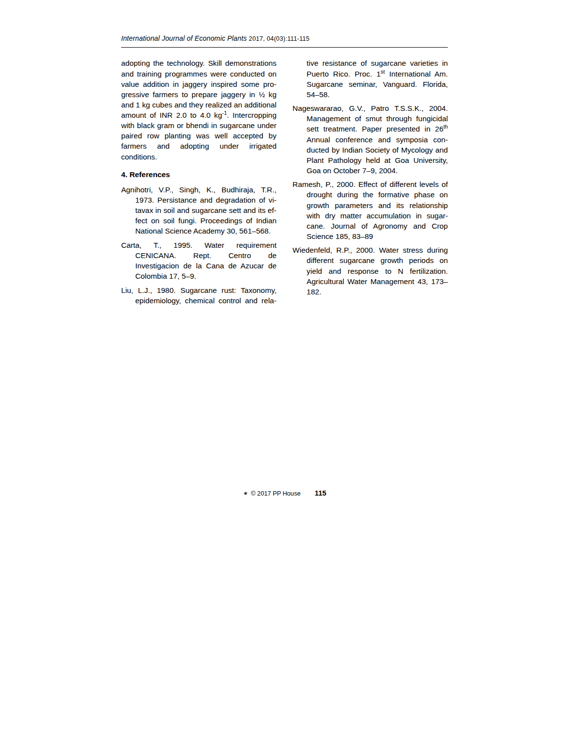International Journal of Economic Plants 2017, 04(03):111-115
adopting the technology. Skill demonstrations and training programmes were conducted on value addition in jaggery inspired some progressive farmers to prepare jaggery in ½ kg and 1 kg cubes and they realized an additional amount of INR 2.0 to 4.0 kg-1. Intercropping with black gram or bhendi in sugarcane under paired row planting was well accepted by farmers and adopting under irrigated conditions.
4. References
Agnihotri, V.P., Singh, K., Budhiraja, T.R., 1973. Persistance and degradation of vitavax in soil and sugarcane sett and its effect on soil fungi. Proceedings of Indian National Science Academy 30, 561–568.
Carta, T., 1995. Water requirement CENICANA. Rept. Centro de Investigacion de la Cana de Azucar de Colombia 17, 5–9.
Liu, L.J., 1980. Sugarcane rust: Taxonomy, epidemiology, chemical control and relative resistance of sugarcane varieties in Puerto Rico. Proc. 1st International Am. Sugarcane seminar, Vanguard. Florida, 54–58.
Nageswararao, G.V., Patro T.S.S.K., 2004. Management of smut through fungicidal sett treatment. Paper presented in 26th Annual conference and symposia conducted by Indian Society of Mycology and Plant Pathology held at Goa University, Goa on October 7–9, 2004.
Ramesh, P., 2000. Effect of different levels of drought during the formative phase on growth parameters and its relationship with dry matter accumulation in sugarcane. Journal of Agronomy and Crop Science 185, 83–89
Wiedenfeld, R.P., 2000. Water stress during different sugarcane growth periods on yield and response to N fertilization. Agricultural Water Management 43, 173–182.
✦© 2017 PP House115